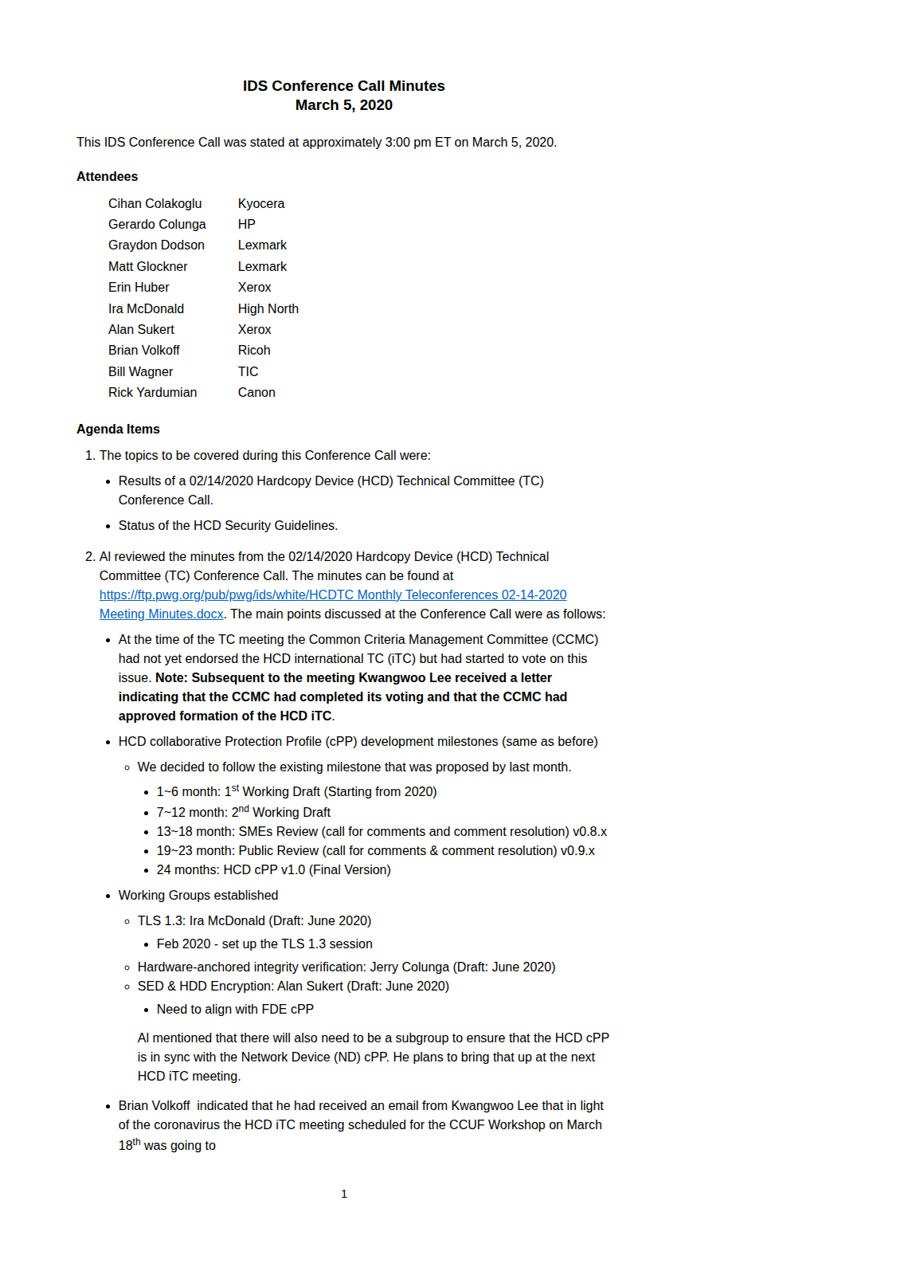IDS Conference Call Minutes
March 5, 2020
This IDS Conference Call was stated at approximately 3:00 pm ET on March 5, 2020.
Attendees
| Cihan Colakoglu | Kyocera |
| Gerardo Colunga | HP |
| Graydon Dodson | Lexmark |
| Matt Glockner | Lexmark |
| Erin Huber | Xerox |
| Ira McDonald | High North |
| Alan Sukert | Xerox |
| Brian Volkoff | Ricoh |
| Bill Wagner | TIC |
| Rick Yardumian | Canon |
Agenda Items
The topics to be covered during this Conference Call were:
Results of a 02/14/2020 Hardcopy Device (HCD) Technical Committee (TC) Conference Call.
Status of the HCD Security Guidelines.
Al reviewed the minutes from the 02/14/2020 Hardcopy Device (HCD) Technical Committee (TC) Conference Call. The minutes can be found at https://ftp.pwg.org/pub/pwg/ids/white/HCDTC Monthly Teleconferences 02-14-2020 Meeting Minutes.docx. The main points discussed at the Conference Call were as follows:
At the time of the TC meeting the Common Criteria Management Committee (CCMC) had not yet endorsed the HCD international TC (iTC) but had started to vote on this issue. Note: Subsequent to the meeting Kwangwoo Lee received a letter indicating that the CCMC had completed its voting and that the CCMC had approved formation of the HCD iTC.
HCD collaborative Protection Profile (cPP) development milestones (same as before)
We decided to follow the existing milestone that was proposed by last month.
1~6 month: 1st Working Draft (Starting from 2020)
7~12 month: 2nd Working Draft
13~18 month: SMEs Review (call for comments and comment resolution) v0.8.x
19~23 month: Public Review (call for comments & comment resolution) v0.9.x
24 months: HCD cPP v1.0 (Final Version)
Working Groups established
TLS 1.3: Ira McDonald (Draft: June 2020)
Feb 2020 - set up the TLS 1.3 session
Hardware-anchored integrity verification: Jerry Colunga (Draft: June 2020)
SED & HDD Encryption: Alan Sukert (Draft: June 2020)
Need to align with FDE cPP
Al mentioned that there will also need to be a subgroup to ensure that the HCD cPP is in sync with the Network Device (ND) cPP. He plans to bring that up at the next HCD iTC meeting.
Brian Volkoff indicated that he had received an email from Kwangwoo Lee that in light of the coronavirus the HCD iTC meeting scheduled for the CCUF Workshop on March 18th was going to
1